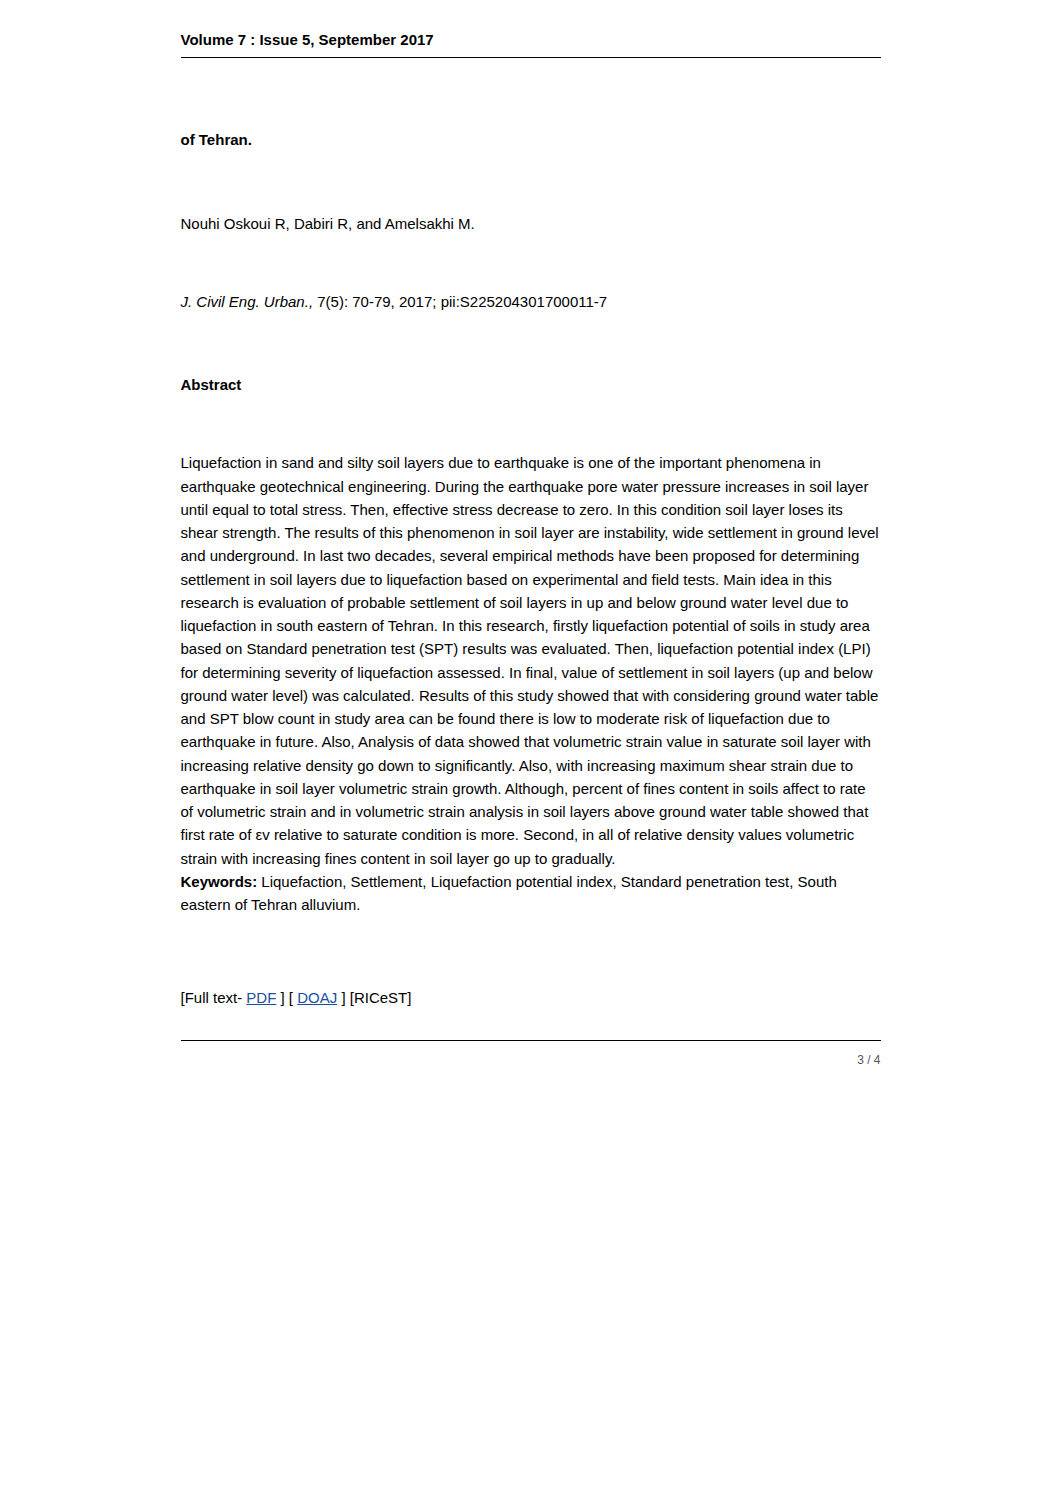Volume 7 : Issue 5, September 2017
of Tehran.
Nouhi Oskoui R, Dabiri R, and Amelsakhi M.
J. Civil Eng. Urban., 7(5): 70-79, 2017; pii:S225204301700011-7
Abstract
Liquefaction in sand and silty soil layers due to earthquake is one of the important phenomena in earthquake geotechnical engineering. During the earthquake pore water pressure increases in soil layer until equal to total stress. Then, effective stress decrease to zero. In this condition soil layer loses its shear strength. The results of this phenomenon in soil layer are instability, wide settlement in ground level and underground. In last two decades, several empirical methods have been proposed for determining settlement in soil layers due to liquefaction based on experimental and field tests. Main idea in this research is evaluation of probable settlement of soil layers in up and below ground water level due to liquefaction in south eastern of Tehran. In this research, firstly liquefaction potential of soils in study area based on Standard penetration test (SPT) results was evaluated. Then, liquefaction potential index (LPI) for determining severity of liquefaction assessed. In final, value of settlement in soil layers (up and below ground water level) was calculated. Results of this study showed that with considering ground water table and SPT blow count in study area can be found there is low to moderate risk of liquefaction due to earthquake in future. Also, Analysis of data showed that volumetric strain value in saturate soil layer with increasing relative density go down to significantly. Also, with increasing maximum shear strain due to earthquake in soil layer volumetric strain growth. Although, percent of fines content in soils affect to rate of volumetric strain and in volumetric strain analysis in soil layers above ground water table showed that first rate of εv relative to saturate condition is more. Second, in all of relative density values volumetric strain with increasing fines content in soil layer go up to gradually.
Keywords: Liquefaction, Settlement, Liquefaction potential index, Standard penetration test, South eastern of Tehran alluvium.
[Full text- PDF ] [ DOAJ ] [RICeST]
3 / 4